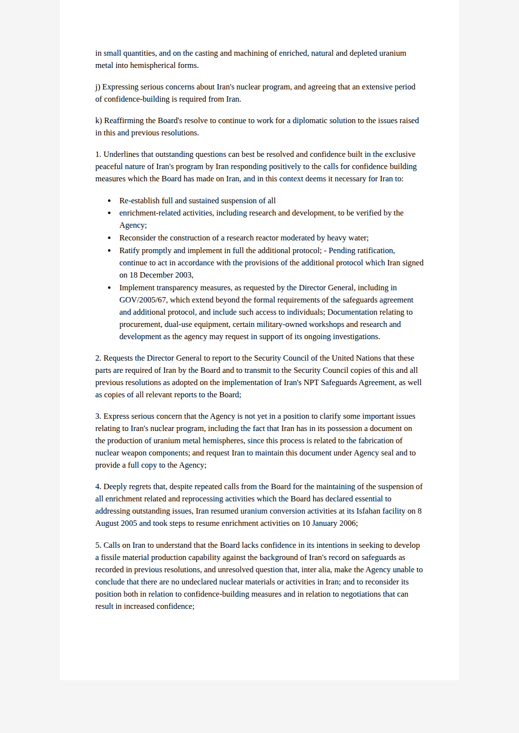in small quantities, and on the casting and machining of enriched, natural and depleted uranium metal into hemispherical forms.
j) Expressing serious concerns about Iran's nuclear program, and agreeing that an extensive period of confidence-building is required from Iran.
k) Reaffirming the Board's resolve to continue to work for a diplomatic solution to the issues raised in this and previous resolutions.
1. Underlines that outstanding questions can best be resolved and confidence built in the exclusive peaceful nature of Iran's program by Iran responding positively to the calls for confidence building measures which the Board has made on Iran, and in this context deems it necessary for Iran to:
Re-establish full and sustained suspension of all
enrichment-related activities, including research and development, to be verified by the Agency;
Reconsider the construction of a research reactor moderated by heavy water;
Ratify promptly and implement in full the additional protocol; - Pending ratification, continue to act in accordance with the provisions of the additional protocol which Iran signed on 18 December 2003,
Implement transparency measures, as requested by the Director General, including in GOV/2005/67, which extend beyond the formal requirements of the safeguards agreement and additional protocol, and include such access to individuals; Documentation relating to procurement, dual-use equipment, certain military-owned workshops and research and development as the agency may request in support of its ongoing investigations.
2. Requests the Director General to report to the Security Council of the United Nations that these parts are required of Iran by the Board and to transmit to the Security Council copies of this and all previous resolutions as adopted on the implementation of Iran's NPT Safeguards Agreement, as well as copies of all relevant reports to the Board;
3. Express serious concern that the Agency is not yet in a position to clarify some important issues relating to Iran's nuclear program, including the fact that Iran has in its possession a document on the production of uranium metal hemispheres, since this process is related to the fabrication of nuclear weapon components; and request Iran to maintain this document under Agency seal and to provide a full copy to the Agency;
4. Deeply regrets that, despite repeated calls from the Board for the maintaining of the suspension of all enrichment related and reprocessing activities which the Board has declared essential to addressing outstanding issues, Iran resumed uranium conversion activities at its Isfahan facility on 8 August 2005 and took steps to resume enrichment activities on 10 January 2006;
5. Calls on Iran to understand that the Board lacks confidence in its intentions in seeking to develop a fissile material production capability against the background of Iran's record on safeguards as recorded in previous resolutions, and unresolved question that, inter alia, make the Agency unable to conclude that there are no undeclared nuclear materials or activities in Iran; and to reconsider its position both in relation to confidence-building measures and in relation to negotiations that can result in increased confidence;